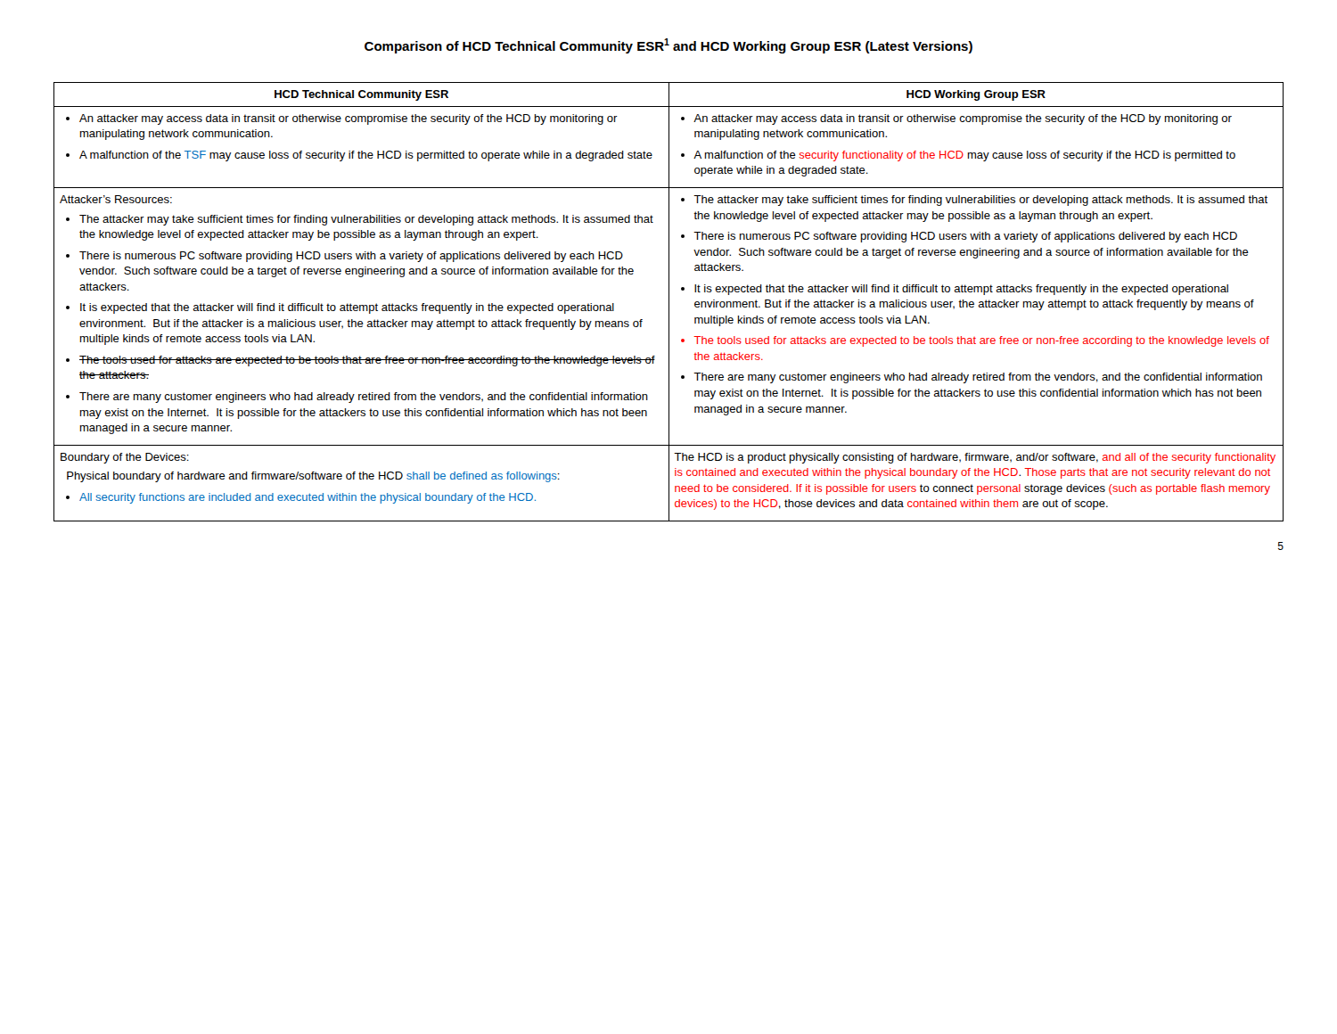Comparison of HCD Technical Community ESR1 and HCD Working Group ESR (Latest Versions)
| HCD Technical Community ESR | HCD Working Group ESR |
| --- | --- |
| An attacker may access data in transit or otherwise compromise the security of the HCD by monitoring or manipulating network communication. A malfunction of the TSF may cause loss of security if the HCD is permitted to operate while in a degraded state | An attacker may access data in transit or otherwise compromise the security of the HCD by monitoring or manipulating network communication. A malfunction of the security functionality of the HCD may cause loss of security if the HCD is permitted to operate while in a degraded state. |
| Attacker’s Resources: The attacker may take sufficient times for finding vulnerabilities or developing attack methods. It is assumed that the knowledge level of expected attacker may be possible as a layman through an expert. There is numerous PC software providing HCD users with a variety of applications delivered by each HCD vendor. Such software could be a target of reverse engineering and a source of information available for the attackers. It is expected that the attacker will find it difficult to attempt attacks frequently in the expected operational environment. But if the attacker is a malicious user, the attacker may attempt to attack frequently by means of multiple kinds of remote access tools via LAN. The tools used for attacks are expected to be tools that are free or non-free according to the knowledge levels of the attackers. There are many customer engineers who had already retired from the vendors, and the confidential information may exist on the Internet. It is possible for the attackers to use this confidential information which has not been managed in a secure manner. | The attacker may take sufficient times for finding vulnerabilities or developing attack methods. It is assumed that the knowledge level of expected attacker may be possible as a layman through an expert. There is numerous PC software providing HCD users with a variety of applications delivered by each HCD vendor. Such software could be a target of reverse engineering and a source of information available for the attackers. It is expected that the attacker will find it difficult to attempt attacks frequently in the expected operational environment. But if the attacker is a malicious user, the attacker may attempt to attack frequently by means of multiple kinds of remote access tools via LAN. The tools used for attacks are expected to be tools that are free or non-free according to the knowledge levels of the attackers. There are many customer engineers who had already retired from the vendors, and the confidential information may exist on the Internet. It is possible for the attackers to use this confidential information which has not been managed in a secure manner. |
| Boundary of the Devices: Physical boundary of hardware and firmware/software of the HCD shall be defined as followings : All security functions are included and executed within the physical boundary of the HCD. | The HCD is a product physically consisting of hardware, firmware, and/or software, and all of the security functionality is contained and executed within the physical boundary of the HCD . Those parts that are not security relevant do not need to be considered. If it is possible for users to connect personal storage devices (such as portable flash memory devices) to the HCD , those devices and data contained within them are out of scope. |
5